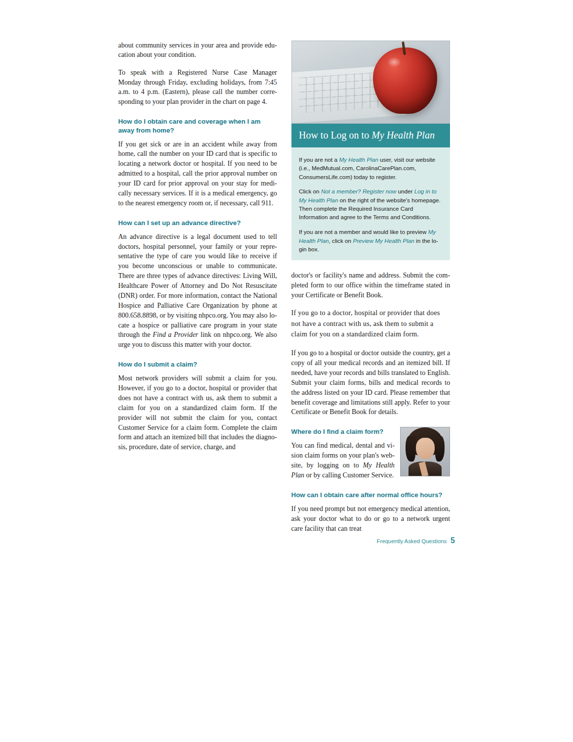about community services in your area and provide education about your condition.
To speak with a Registered Nurse Case Manager Monday through Friday, excluding holidays, from 7:45 a.m. to 4 p.m. (Eastern), please call the number corresponding to your plan provider in the chart on page 4.
How do I obtain care and coverage when I am away from home?
If you get sick or are in an accident while away from home, call the number on your ID card that is specific to locating a network doctor or hospital. If you need to be admitted to a hospital, call the prior approval number on your ID card for prior approval on your stay for medically necessary services. If it is a medical emergency, go to the nearest emergency room or, if necessary, call 911.
How can I set up an advance directive?
An advance directive is a legal document used to tell doctors, hospital personnel, your family or your representative the type of care you would like to receive if you become unconscious or unable to communicate. There are three types of advance directives: Living Will, Healthcare Power of Attorney and Do Not Resuscitate (DNR) order. For more information, contact the National Hospice and Palliative Care Organization by phone at 800.658.8898, or by visiting nhpco.org. You may also locate a hospice or palliative care program in your state through the Find a Provider link on nhpco.org. We also urge you to discuss this matter with your doctor.
How do I submit a claim?
Most network providers will submit a claim for you. However, if you go to a doctor, hospital or provider that does not have a contract with us, ask them to submit a claim for you on a standardized claim form. If the provider will not submit the claim for you, contact Customer Service for a claim form. Complete the claim form and attach an itemized bill that includes the diagnosis, procedure, date of service, charge, and
How to Log on to My Health Plan
If you are not a My Health Plan user, visit our website (i.e., MedMutual.com, CarolinaCarePlan.com, ConsumersLife.com) today to register.
Click on Not a member? Register now under Log in to My Health Plan on the right of the website's homepage. Then complete the Required Insurance Card Information and agree to the Terms and Conditions.
If you are not a member and would like to preview My Health Plan, click on Preview My Health Plan in the login box.
doctor's or facility's name and address. Submit the completed form to our office within the timeframe stated in your Certificate or Benefit Book.
If you go to a doctor, hospital or provider that does not have a contract with us, ask them to submit a claim for you on a standardized claim form.
If you go to a hospital or doctor outside the country, get a copy of all your medical records and an itemized bill. If needed, have your records and bills translated to English. Submit your claim forms, bills and medical records to the address listed on your ID card. Please remember that benefit coverage and limitations still apply. Refer to your Certificate or Benefit Book for details.
Where do I find a claim form?
You can find medical, dental and vision claim forms on your plan's website, by logging on to My Health Plan or by calling Customer Service.
How can I obtain care after normal office hours?
If you need prompt but not emergency medical attention, ask your doctor what to do or go to a network urgent care facility that can treat
Frequently Asked Questions5